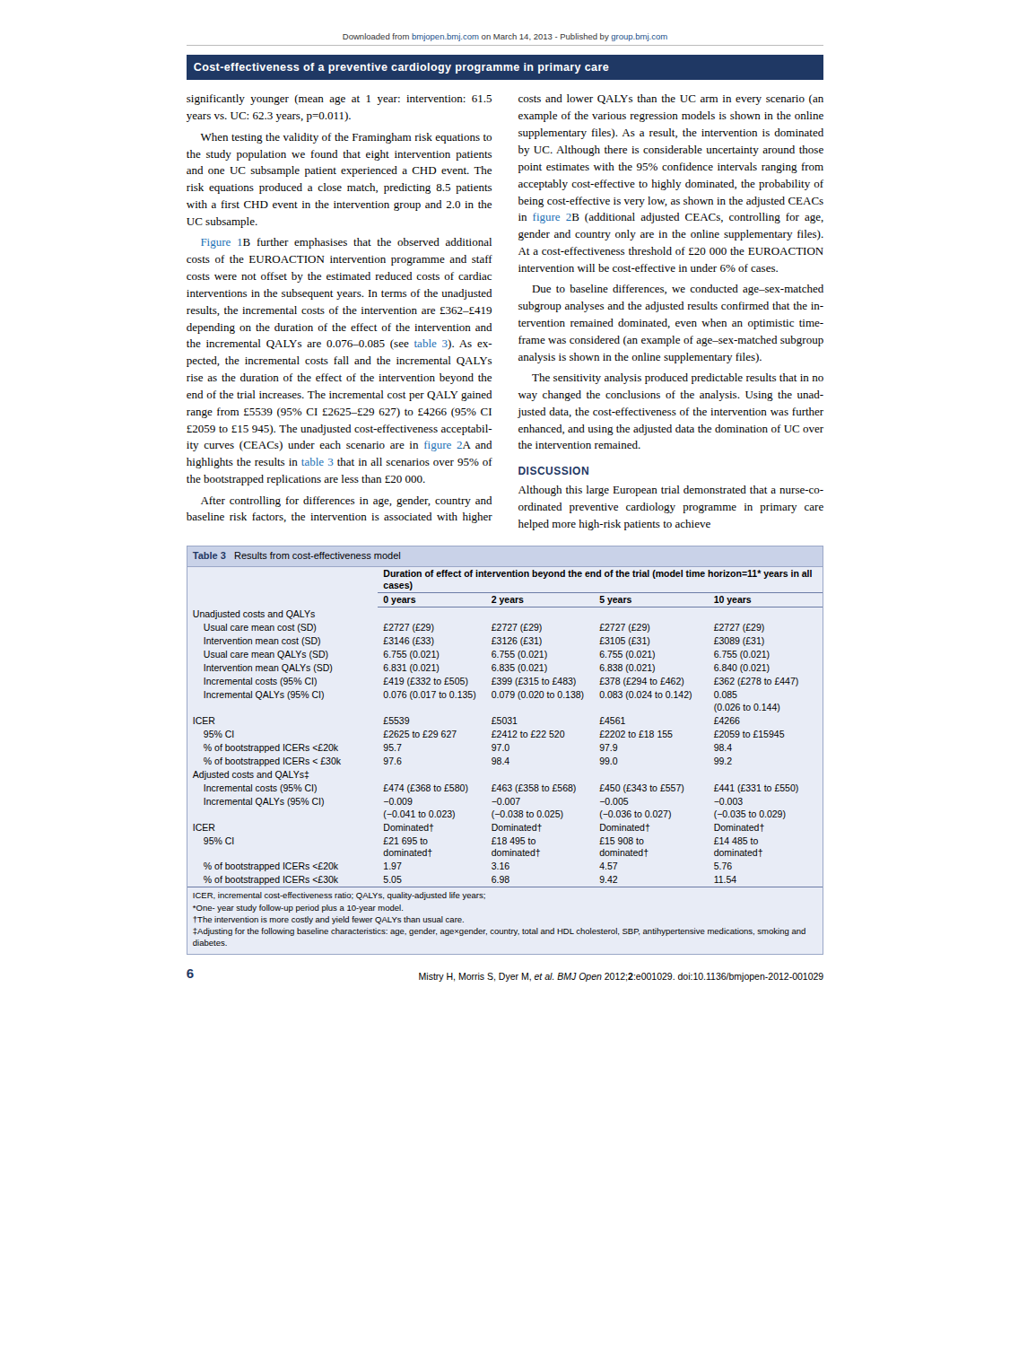Downloaded from bmjopen.bmj.com on March 14, 2013 - Published by group.bmj.com
Cost-effectiveness of a preventive cardiology programme in primary care
significantly younger (mean age at 1 year: intervention: 61.5 years vs. UC: 62.3 years, p=0.011).
When testing the validity of the Framingham risk equations to the study population we found that eight intervention patients and one UC subsample patient experienced a CHD event. The risk equations produced a close match, predicting 8.5 patients with a first CHD event in the intervention group and 2.0 in the UC subsample.
Figure 1 B further emphasises that the observed additional costs of the EUROACTION intervention programme and staff costs were not offset by the estimated reduced costs of cardiac interventions in the subsequent years. In terms of the unadjusted results, the incremental costs of the intervention are £362–£419 depending on the duration of the effect of the intervention and the incremental QALYs are 0.076–0.085 (see table 3). As expected, the incremental costs fall and the incremental QALYs rise as the duration of the effect of the intervention beyond the end of the trial increases. The incremental cost per QALY gained range from £5539 (95% CI £2625–£29 627) to £4266 (95% CI £2059 to £15 945). The unadjusted cost-effectiveness acceptability curves (CEACs) under each scenario are in figure 2 A and highlights the results in table 3 that in all scenarios over 95% of the bootstrapped replications are less than £20 000.
After controlling for differences in age, gender, country and baseline risk factors, the intervention is associated with higher costs and lower QALYs than the UC arm in every scenario (an example of the various regression models is shown in the online supplementary files). As a result, the intervention is dominated by UC. Although there is considerable uncertainty around those point estimates with the 95% confidence intervals ranging from acceptably cost-effective to highly dominated, the probability of being cost-effective is very low, as shown in the adjusted CEACs in figure 2 B (additional adjusted CEACs, controlling for age, gender and country only are in the online supplementary files). At a cost-effectiveness threshold of £20 000 the EUROACTION intervention will be cost-effective in under 6% of cases.
Due to baseline differences, we conducted age–sex-matched subgroup analyses and the adjusted results confirmed that the intervention remained dominated, even when an optimistic timeframe was considered (an example of age–sex-matched subgroup analysis is shown in the online supplementary files).
The sensitivity analysis produced predictable results that in no way changed the conclusions of the analysis. Using the unadjusted data, the cost-effectiveness of the intervention was further enhanced, and using the adjusted data the domination of UC over the intervention remained.
Discussion
Although this large European trial demonstrated that a nurse-coordinated preventive cardiology programme in primary care helped more high-risk patients to achieve
Table 3 Results from cost-effectiveness model
| | Duration of effect of intervention beyond the end of the trial (model time horizon=11* years in all cases) |
| --- | --- |
| | 0 years | 2 years | 5 years | 10 years |
| Unadjusted costs and QALYs | | | | |
| Usual care mean cost (SD) | £2727 (£29) | £2727 (£29) | £2727 (£29) | £2727 (£29) |
| Intervention mean cost (SD) | £3146 (£33) | £3126 (£31) | £3105 (£31) | £3089 (£31) |
| Usual care mean QALYs (SD) | 6.755 (0.021) | 6.755 (0.021) | 6.755 (0.021) | 6.755 (0.021) |
| Intervention mean QALYs (SD) | 6.831 (0.021) | 6.835 (0.021) | 6.838 (0.021) | 6.840 (0.021) |
| Incremental costs (95% CI) | £419 (£332 to £505) | £399 (£315 to £483) | £378 (£294 to £462) | £362 (£278 to £447) |
| Incremental QALYs (95% CI) | 0.076 (0.017 to 0.135) | 0.079 (0.020 to 0.138) | 0.083 (0.024 to 0.142) | 0.085 (0.026 to 0.144) |
| ICER | £5539 | £5031 | £4561 | £4266 |
| 95% CI | £2625 to £29 627 | £2412 to £22 520 | £2202 to £18 155 | £2059 to £15945 |
| % of bootstrapped ICERs <£20k | 95.7 | 97.0 | 97.9 | 98.4 |
| % of bootstrapped ICERs < £30k | 97.6 | 98.4 | 99.0 | 99.2 |
| Adjusted costs and QALYs‡ | | | | |
| Incremental costs (95% CI) | £474 (£368 to £580) | £463 (£358 to £568) | £450 (£343 to £557) | £441 (£331 to £550) |
| Incremental QALYs (95% CI) | −0.009 (−0.041 to 0.023) | −0.007 (−0.038 to 0.025) | −0.005 (−0.036 to 0.027) | −0.003 (−0.035 to 0.029) |
| ICER | Dominated† | Dominated† | Dominated† | Dominated† |
| 95% CI | £21 695 to dominated† | £18 495 to dominated† | £15 908 to dominated† | £14 485 to dominated† |
| % of bootstrapped ICERs <£20k | 1.97 | 3.16 | 4.57 | 5.76 |
| % of bootstrapped ICERs <£30k | 5.05 | 6.98 | 9.42 | 11.54 |
ICER, incremental cost-effectiveness ratio; QALYs, quality-adjusted life years;
*One- year study follow-up period plus a 10-year model.
†The intervention is more costly and yield fewer QALYs than usual care.
‡Adjusting for the following baseline characteristics: age, gender, age×gender, country, total and HDL cholesterol, SBP, antihypertensive medications, smoking and diabetes.
6
Mistry H, Morris S, Dyer M, et al. BMJ Open 2012;2:e001029. doi:10.1136/bmjopen-2012-001029